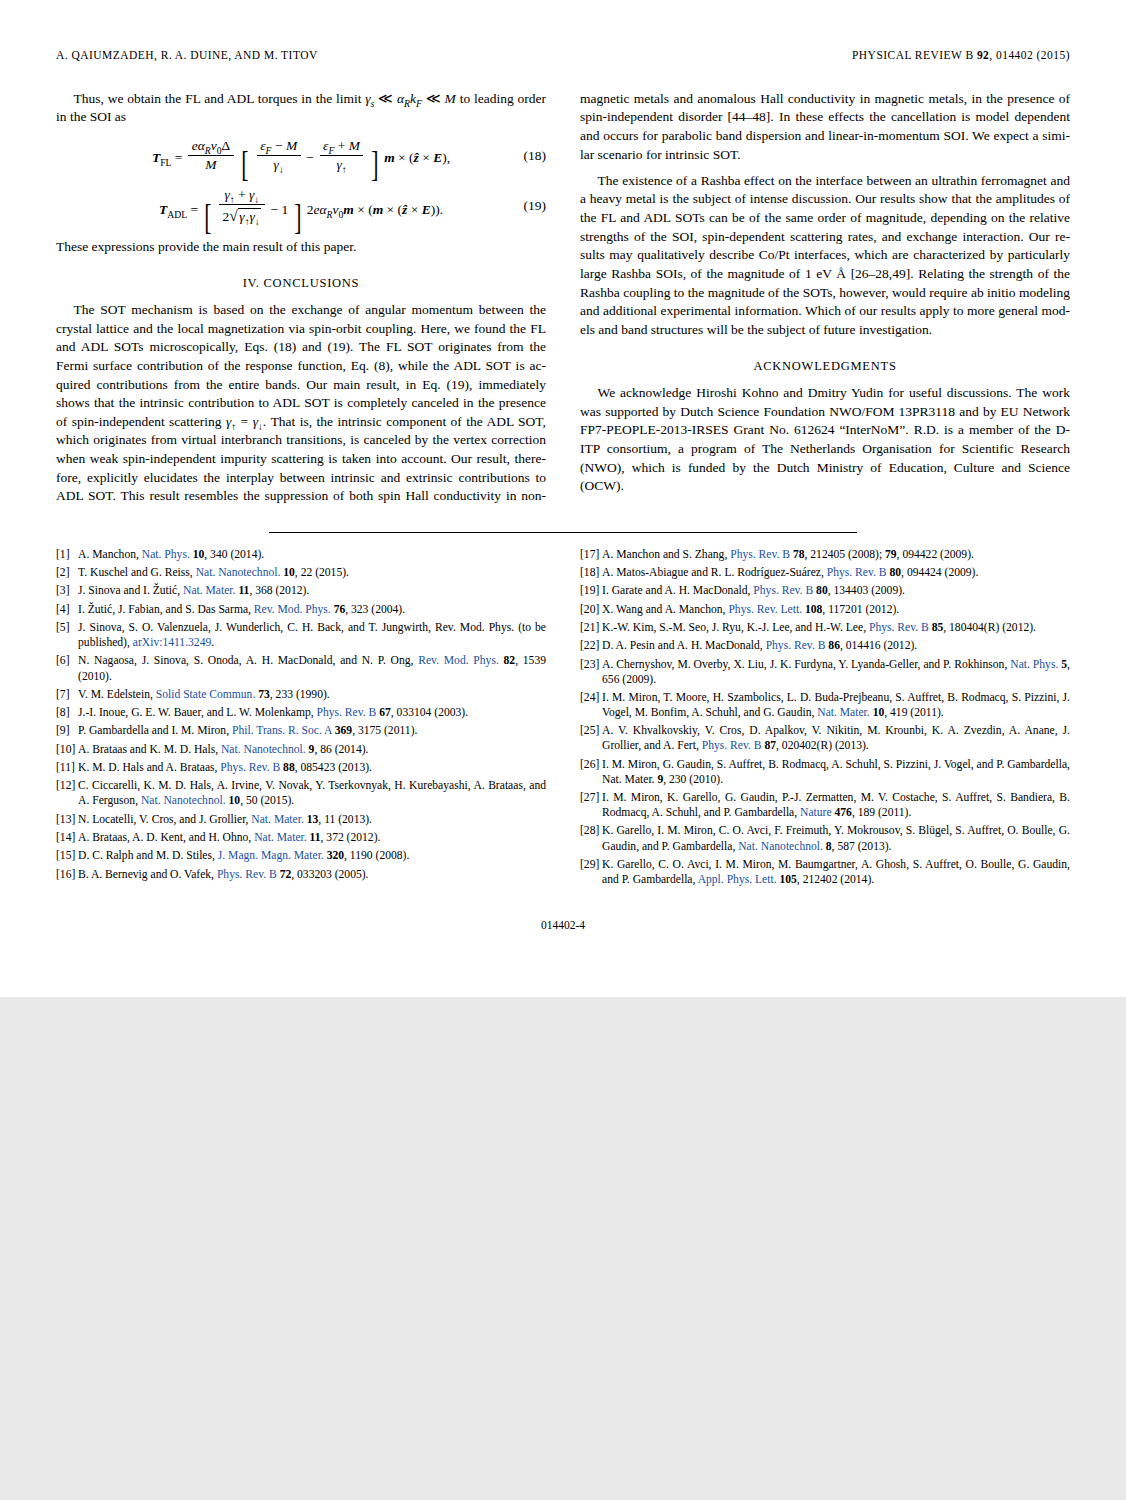A. Qaiumzadeh, R. A. Duine, and M. Titov
Physical Review B 92, 014402 (2015)
Thus, we obtain the FL and ADL torques in the limit γs ≪ αRkF ≪ M to leading order in the SOI as
TFL = eαRv0Δ M [ εF − M γ↓ − εF + M γ↑ ] m × (ẑ × E), (18)
TADL = [ γ↑ + γ↓2√γ↑γ↓ − 1 ] 2eαRv0m × (m × (ẑ × E)). (19)
These expressions provide the main result of this paper.
IV. Conclusions
The SOT mechanism is based on the exchange of angular momentum between the crystal lattice and the local magnetization via spin-orbit coupling. Here, we found the FL and ADL SOTs microscopically, Eqs. (18) and (19). The FL SOT originates from the Fermi surface contribution of the response function, Eq. (8), while the ADL SOT is acquired contributions from the entire bands. Our main result, in Eq. (19), immediately shows that the intrinsic contribution to ADL SOT is completely canceled in the presence of spin-independent scattering γ↑ = γ↓. That is, the intrinsic component of the ADL SOT, which originates from virtual interbranch transitions, is canceled by the vertex correction when weak spin-independent impurity scattering is taken into account. Our result, therefore, explicitly elucidates the interplay between intrinsic and extrinsic contributions to ADL SOT. This result resembles the suppression of both spin Hall conductivity in nonmagnetic metals and anomalous Hall conductivity in magnetic metals, in the presence of spin-independent disorder [44–48]. In these effects the cancellation is model dependent and occurs for parabolic band dispersion and linear-in-momentum SOI. We expect a similar scenario for intrinsic SOT.
The existence of a Rashba effect on the interface between an ultrathin ferromagnet and a heavy metal is the subject of intense discussion. Our results show that the amplitudes of the FL and ADL SOTs can be of the same order of magnitude, depending on the relative strengths of the SOI, spin-dependent scattering rates, and exchange interaction. Our results may qualitatively describe Co/Pt interfaces, which are characterized by particularly large Rashba SOIs, of the magnitude of 1 eV Å [26–28,49]. Relating the strength of the Rashba coupling to the magnitude of the SOTs, however, would require ab initio modeling and additional experimental information. Which of our results apply to more general models and band structures will be the subject of future investigation.
Acknowledgments
We acknowledge Hiroshi Kohno and Dmitry Yudin for useful discussions. The work was supported by Dutch Science Foundation NWO/FOM 13PR3118 and by EU Network FP7-PEOPLE-2013-IRSES Grant No. 612624 “InterNoM”. R.D. is a member of the D-ITP consortium, a program of The Netherlands Organisation for Scientific Research (NWO), which is funded by the Dutch Ministry of Education, Culture and Science (OCW).
[1] A. Manchon, Nat. Phys. 10, 340 (2014). [2] T. Kuschel and G. Reiss, Nat. Nanotechnol. 10, 22 (2015). [3] J. Sinova and I. Žutić, Nat. Mater. 11, 368 (2012). [4] I. Žutić, J. Fabian, and S. Das Sarma, Rev. Mod. Phys. 76, 323 (2004). [5] J. Sinova, S. O. Valenzuela, J. Wunderlich, C. H. Back, and T. Jungwirth, Rev. Mod. Phys. (to be published), arXiv:1411.3249. [6] N. Nagaosa, J. Sinova, S. Onoda, A. H. MacDonald, and N. P. Ong, Rev. Mod. Phys. 82, 1539 (2010). [7] V. M. Edelstein, Solid State Commun. 73, 233 (1990). [8] J.-I. Inoue, G. E. W. Bauer, and L. W. Molenkamp, Phys. Rev. B 67, 033104 (2003). [9] P. Gambardella and I. M. Miron, Phil. Trans. R. Soc. A 369, 3175 (2011). [10] A. Brataas and K. M. D. Hals, Nat. Nanotechnol. 9, 86 (2014). [11] K. M. D. Hals and A. Brataas, Phys. Rev. B 88, 085423 (2013). [12] C. Ciccarelli, K. M. D. Hals, A. Irvine, V. Novak, Y. Tserkovnyak, H. Kurebayashi, A. Brataas, and A. Ferguson, Nat. Nanotechnol. 10, 50 (2015). [13] N. Locatelli, V. Cros, and J. Grollier, Nat. Mater. 13, 11 (2013). [14] A. Brataas, A. D. Kent, and H. Ohno, Nat. Mater. 11, 372 (2012). [15] D. C. Ralph and M. D. Stiles, J. Magn. Magn. Mater. 320, 1190 (2008). [16] B. A. Bernevig and O. Vafek, Phys. Rev. B 72, 033203 (2005). [17] A. Manchon and S. Zhang, Phys. Rev. B 78, 212405 (2008); 79, 094422 (2009). [18] A. Matos-Abiague and R. L. Rodríguez-Suárez, Phys. Rev. B 80, 094424 (2009). [19] I. Garate and A. H. MacDonald, Phys. Rev. B 80, 134403 (2009). [20] X. Wang and A. Manchon, Phys. Rev. Lett. 108, 117201 (2012). [21] K.-W. Kim, S.-M. Seo, J. Ryu, K.-J. Lee, and H.-W. Lee, Phys. Rev. B 85, 180404(R) (2012). [22] D. A. Pesin and A. H. MacDonald, Phys. Rev. B 86, 014416 (2012). [23] A. Chernyshov, M. Overby, X. Liu, J. K. Furdyna, Y. Lyanda-Geller, and P. Rokhinson, Nat. Phys. 5, 656 (2009). [24] I. M. Miron, T. Moore, H. Szambolics, L. D. Buda-Prejbeanu, S. Auffret, B. Rodmacq, S. Pizzini, J. Vogel, M. Bonfim, A. Schuhl, and G. Gaudin, Nat. Mater. 10, 419 (2011). [25] A. V. Khvalkovskiy, V. Cros, D. Apalkov, V. Nikitin, M. Krounbi, K. A. Zvezdin, A. Anane, J. Grollier, and A. Fert, Phys. Rev. B 87, 020402(R) (2013). [26] I. M. Miron, G. Gaudin, S. Auffret, B. Rodmacq, A. Schuhl, S. Pizzini, J. Vogel, and P. Gambardella, Nat. Mater. 9, 230 (2010). [27] I. M. Miron, K. Garello, G. Gaudin, P.-J. Zermatten, M. V. Costache, S. Auffret, S. Bandiera, B. Rodmacq, A. Schuhl, and P. Gambardella, Nature 476, 189 (2011). [28] K. Garello, I. M. Miron, C. O. Avci, F. Freimuth, Y. Mokrousov, S. Blügel, S. Auffret, O. Boulle, G. Gaudin, and P. Gambardella, Nat. Nanotechnol. 8, 587 (2013). [29] K. Garello, C. O. Avci, I. M. Miron, M. Baumgartner, A. Ghosh, S. Auffret, O. Boulle, G. Gaudin, and P. Gambardella, Appl. Phys. Lett. 105, 212402 (2014).
014402-4